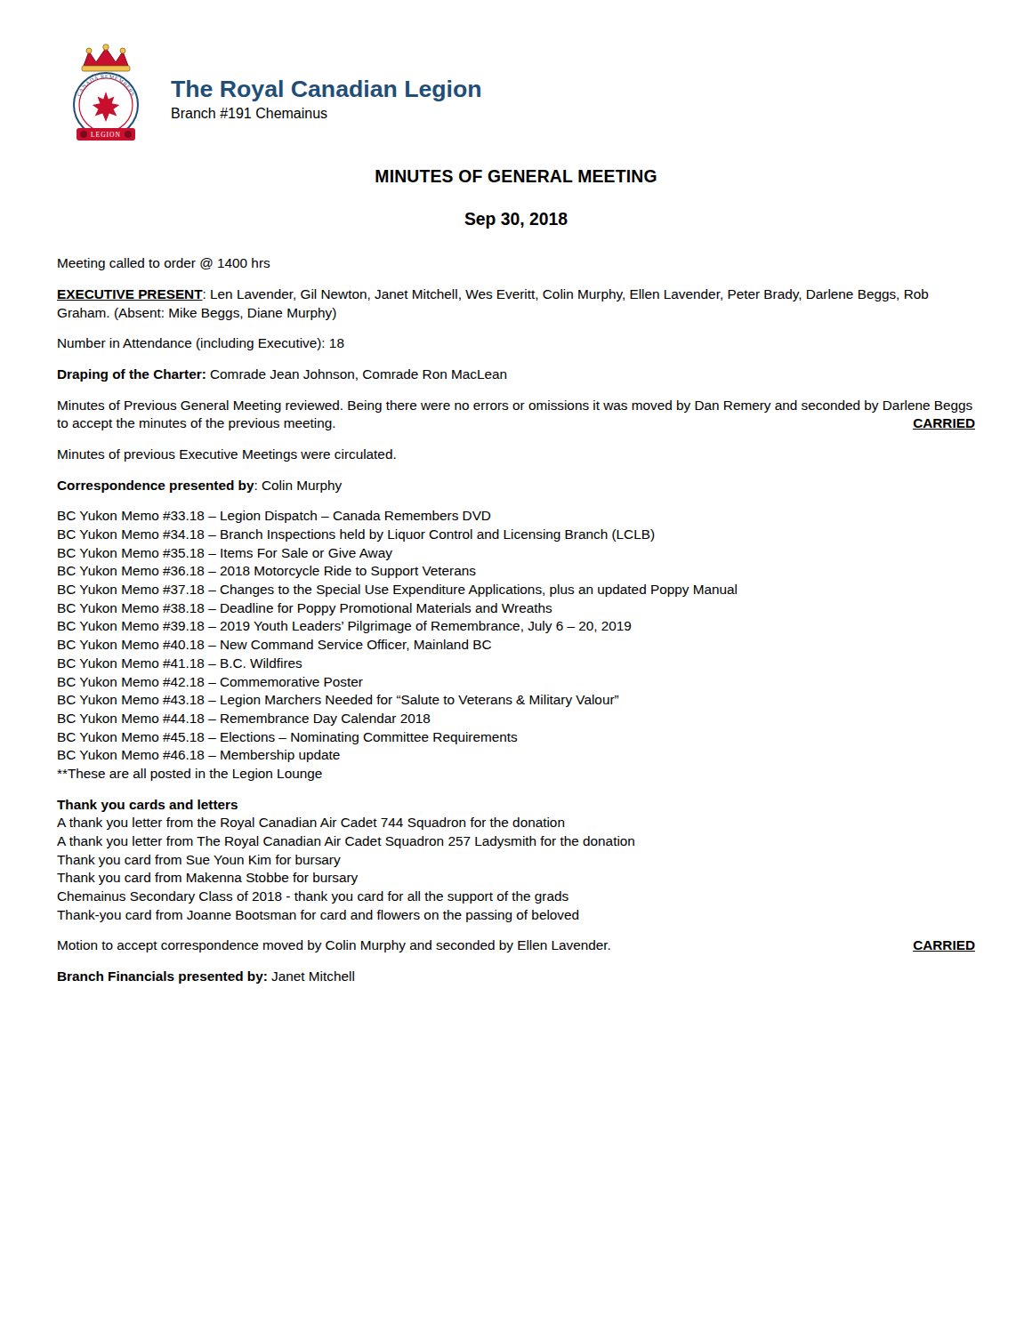CANADA REMEMBERS LEGION
The Royal Canadian Legion
Branch #191 Chemainus
MINUTES OF GENERAL MEETING
Sep 30, 2018
Meeting called to order @ 1400 hrs
EXECUTIVE PRESENT: Len Lavender, Gil Newton, Janet Mitchell, Wes Everitt, Colin Murphy, Ellen Lavender, Peter Brady, Darlene Beggs, Rob Graham. (Absent: Mike Beggs, Diane Murphy)
Number in Attendance (including Executive): 18
Draping of the Charter: Comrade Jean Johnson, Comrade Ron MacLean
Minutes of Previous General Meeting reviewed. Being there were no errors or omissions it was moved by Dan Remery and seconded by Darlene Beggs to accept the minutes of the previous meeting. CARRIED
Minutes of previous Executive Meetings were circulated.
Correspondence presented by: Colin Murphy
BC Yukon Memo #33.18 – Legion Dispatch – Canada Remembers DVD
BC Yukon Memo #34.18 – Branch Inspections held by Liquor Control and Licensing Branch (LCLB)
BC Yukon Memo #35.18 – Items For Sale or Give Away
BC Yukon Memo #36.18 – 2018 Motorcycle Ride to Support Veterans
BC Yukon Memo #37.18 – Changes to the Special Use Expenditure Applications, plus an updated Poppy Manual
BC Yukon Memo #38.18 – Deadline for Poppy Promotional Materials and Wreaths
BC Yukon Memo #39.18 – 2019 Youth Leaders’ Pilgrimage of Remembrance, July 6 – 20, 2019
BC Yukon Memo #40.18 – New Command Service Officer, Mainland BC
BC Yukon Memo #41.18 – B.C. Wildfires
BC Yukon Memo #42.18 – Commemorative Poster
BC Yukon Memo #43.18 – Legion Marchers Needed for “Salute to Veterans & Military Valour”
BC Yukon Memo #44.18 – Remembrance Day Calendar 2018
BC Yukon Memo #45.18 – Elections – Nominating Committee Requirements
BC Yukon Memo #46.18 – Membership update
**These are all posted in the Legion Lounge
Thank you cards and letters
A thank you letter from the Royal Canadian Air Cadet 744 Squadron for the donation
A thank you letter from The Royal Canadian Air Cadet Squadron 257 Ladysmith for the donation
Thank you card from Sue Youn Kim for bursary
Thank you card from Makenna Stobbe for bursary
Chemainus Secondary Class of 2018 - thank you card for all the support of the grads
Thank-you card from Joanne Bootsman for card and flowers on the passing of beloved
Motion to accept correspondence moved by Colin Murphy and seconded by Ellen Lavender. CARRIED
Branch Financials presented by: Janet Mitchell